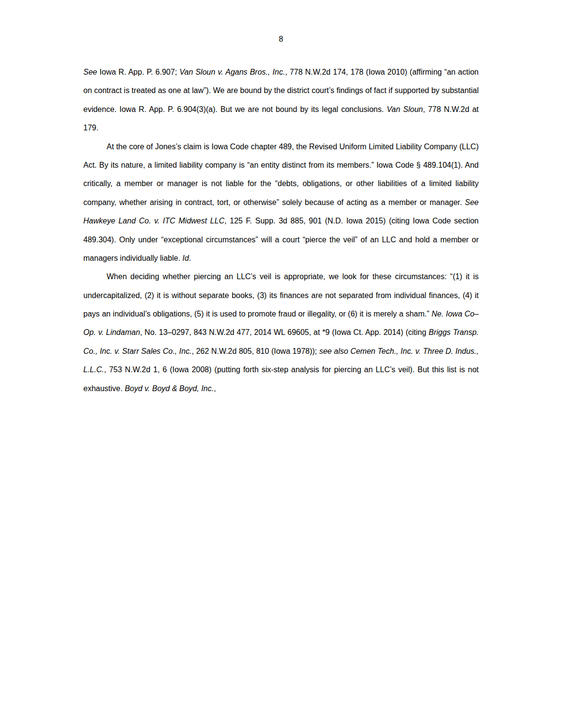8
See Iowa R. App. P. 6.907; Van Sloun v. Agans Bros., Inc., 778 N.W.2d 174, 178 (Iowa 2010) (affirming “an action on contract is treated as one at law”). We are bound by the district court’s findings of fact if supported by substantial evidence. Iowa R. App. P. 6.904(3)(a). But we are not bound by its legal conclusions. Van Sloun, 778 N.W.2d at 179.
At the core of Jones’s claim is Iowa Code chapter 489, the Revised Uniform Limited Liability Company (LLC) Act. By its nature, a limited liability company is “an entity distinct from its members.” Iowa Code § 489.104(1). And critically, a member or manager is not liable for the “debts, obligations, or other liabilities of a limited liability company, whether arising in contract, tort, or otherwise” solely because of acting as a member or manager. See Hawkeye Land Co. v. ITC Midwest LLC, 125 F. Supp. 3d 885, 901 (N.D. Iowa 2015) (citing Iowa Code section 489.304). Only under “exceptional circumstances” will a court “pierce the veil” of an LLC and hold a member or managers individually liable. Id.
When deciding whether piercing an LLC’s veil is appropriate, we look for these circumstances: “(1) it is undercapitalized, (2) it is without separate books, (3) its finances are not separated from individual finances, (4) it pays an individual’s obligations, (5) it is used to promote fraud or illegality, or (6) it is merely a sham.” Ne. Iowa Co–Op. v. Lindaman, No. 13–0297, 843 N.W.2d 477, 2014 WL 69605, at *9 (Iowa Ct. App. 2014) (citing Briggs Transp. Co., Inc. v. Starr Sales Co., Inc., 262 N.W.2d 805, 810 (Iowa 1978)); see also Cemen Tech., Inc. v. Three D. Indus., L.L.C., 753 N.W.2d 1, 6 (Iowa 2008) (putting forth six-step analysis for piercing an LLC’s veil). But this list is not exhaustive. Boyd v. Boyd & Boyd, Inc.,